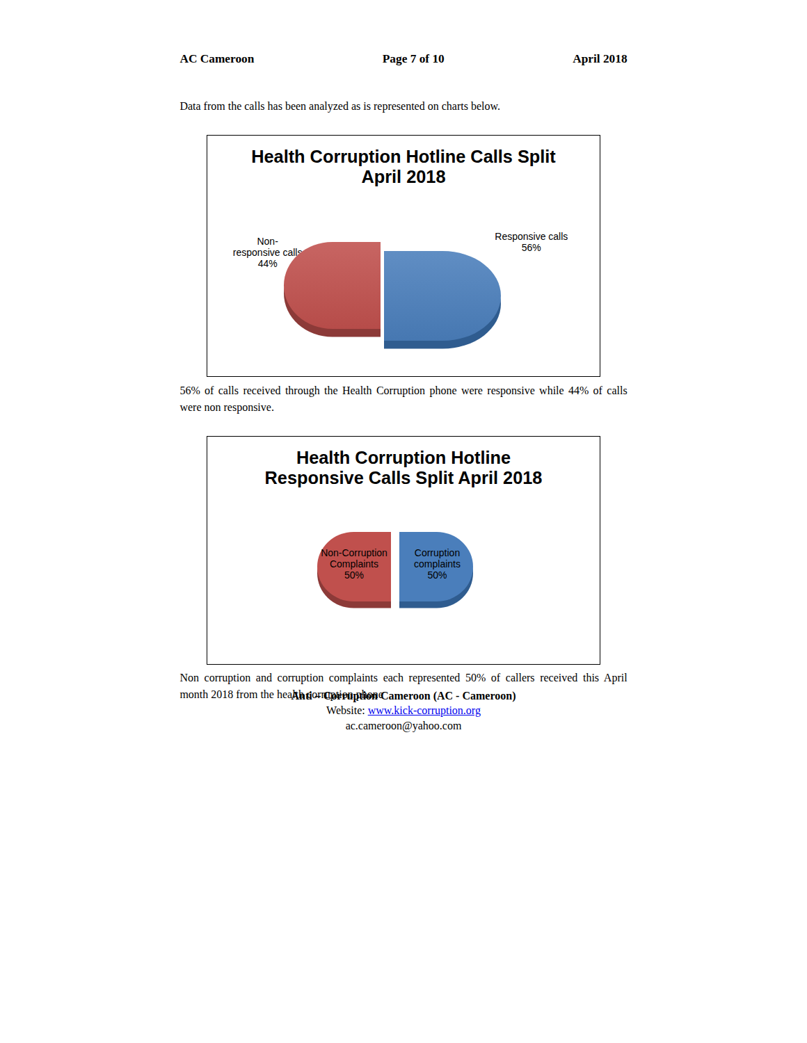AC Cameroon
Page 7 of 10
April 2018
Data from the calls has been analyzed as is represented on charts below.
Health Corruption Hotline Calls SplitApril 2018
Non-
responsive calls
44%
Responsive calls
56%
56% of calls received through the Health Corruption phone were responsive while 44% of calls were non responsive.
Health Corruption HotlineResponsive Calls Split April 2018
Non-Corruption
Complaints
50%
Corruption
complaints
50%
Non corruption and corruption complaints each represented 50% of callers received this April month 2018 from the health corruption phone
Anti – Corruption Cameroon (AC - Cameroon)
Website: www.kick-corruption.org
ac.cameroon@yahoo.com